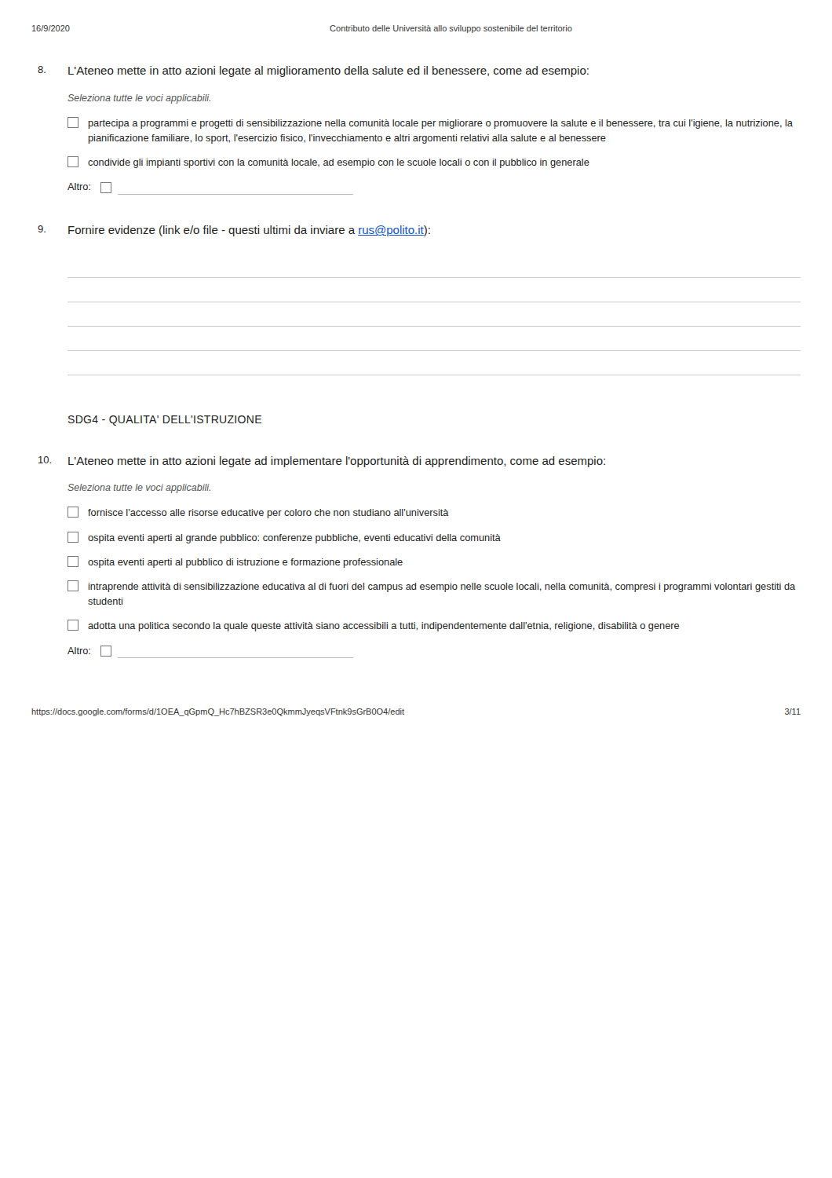16/9/2020 Contributo delle Università allo sviluppo sostenibile del territorio
8.
L'Ateneo mette in atto azioni legate al miglioramento della salute ed il benessere, come ad esempio:
Seleziona tutte le voci applicabili.
partecipa a programmi e progetti di sensibilizzazione nella comunità locale per migliorare o promuovere la salute e il benessere, tra cui l'igiene, la nutrizione, la pianificazione familiare, lo sport, l'esercizio fisico, l'invecchiamento e altri argomenti relativi alla salute e al benessere
condivide gli impianti sportivi con la comunità locale, ad esempio con le scuole locali o con il pubblico in generale
Altro:
9.
Fornire evidenze (link e/o file - questi ultimi da inviare a rus@polito.it):
SDG4 - QUALITA' DELL'ISTRUZIONE
10.
L'Ateneo mette in atto azioni legate ad implementare l'opportunità di apprendimento, come ad esempio:
Seleziona tutte le voci applicabili.
fornisce l'accesso alle risorse educative per coloro che non studiano all'università
ospita eventi aperti al grande pubblico: conferenze pubbliche, eventi educativi della comunità
ospita eventi aperti al pubblico di istruzione e formazione professionale
intraprende attività di sensibilizzazione educativa al di fuori del campus ad esempio nelle scuole locali, nella comunità, compresi i programmi volontari gestiti da studenti
adotta una politica secondo la quale queste attività siano accessibili a tutti, indipendentemente dall'etnia, religione, disabilità o genere
Altro:
https://docs.google.com/forms/d/1OEA_qGpmQ_Hc7hBZSR3e0QkmmJyeqsVFtnk9sGrB0O4/edit 3/11